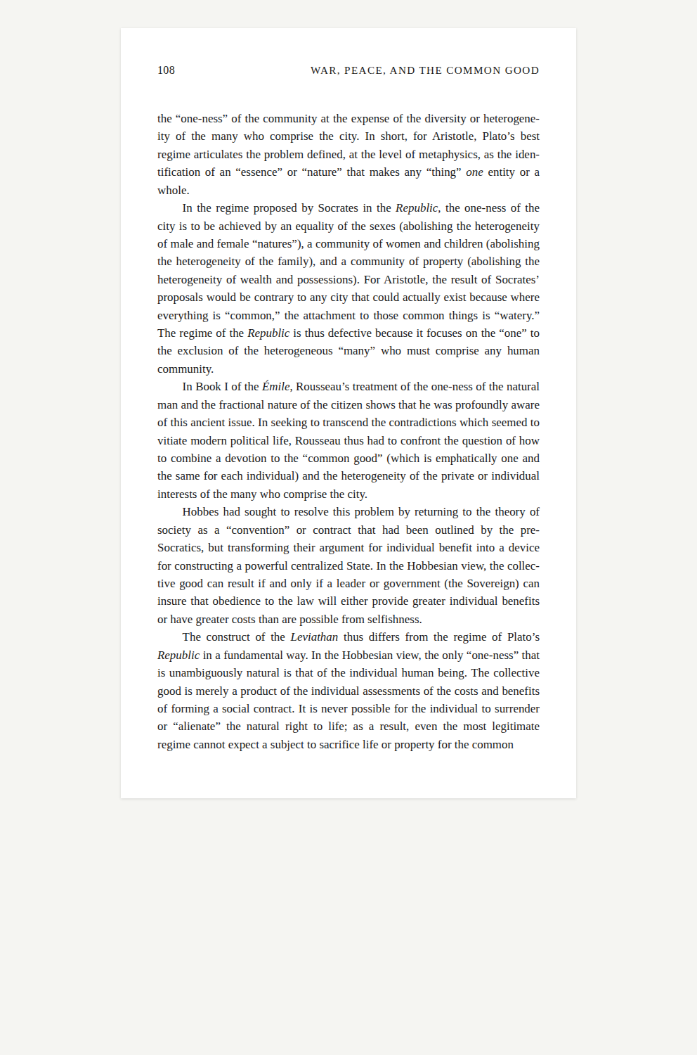108 War, Peace, and the Common Good
the “one-ness” of the community at the expense of the diversity or heterogeneity of the many who comprise the city. In short, for Aristotle, Plato’s best regime articulates the problem defined, at the level of metaphysics, as the identification of an “essence” or “nature” that makes any “thing” one entity or a whole.
In the regime proposed by Socrates in the Republic, the one-ness of the city is to be achieved by an equality of the sexes (abolishing the heterogeneity of male and female “natures”), a community of women and children (abolishing the heterogeneity of the family), and a community of property (abolishing the heterogeneity of wealth and possessions). For Aristotle, the result of Socrates’ proposals would be contrary to any city that could actually exist because where everything is “common,” the attachment to those common things is “watery.” The regime of the Republic is thus defective because it focuses on the “one” to the exclusion of the heterogeneous “many” who must comprise any human community.
In Book I of the Émile, Rousseau’s treatment of the one-ness of the natural man and the fractional nature of the citizen shows that he was profoundly aware of this ancient issue. In seeking to transcend the contradictions which seemed to vitiate modern political life, Rousseau thus had to confront the question of how to combine a devotion to the “common good” (which is emphatically one and the same for each individual) and the heterogeneity of the private or individual interests of the many who comprise the city.
Hobbes had sought to resolve this problem by returning to the theory of society as a “convention” or contract that had been outlined by the pre-Socratics, but transforming their argument for individual benefit into a device for constructing a powerful centralized State. In the Hobbesian view, the collective good can result if and only if a leader or government (the Sovereign) can insure that obedience to the law will either provide greater individual benefits or have greater costs than are possible from selfishness.
The construct of the Leviathan thus differs from the regime of Plato’s Republic in a fundamental way. In the Hobbesian view, the only “one-ness” that is unambiguously natural is that of the individual human being. The collective good is merely a product of the individual assessments of the costs and benefits of forming a social contract. It is never possible for the individual to surrender or “alienate” the natural right to life; as a result, even the most legitimate regime cannot expect a subject to sacrifice life or property for the common